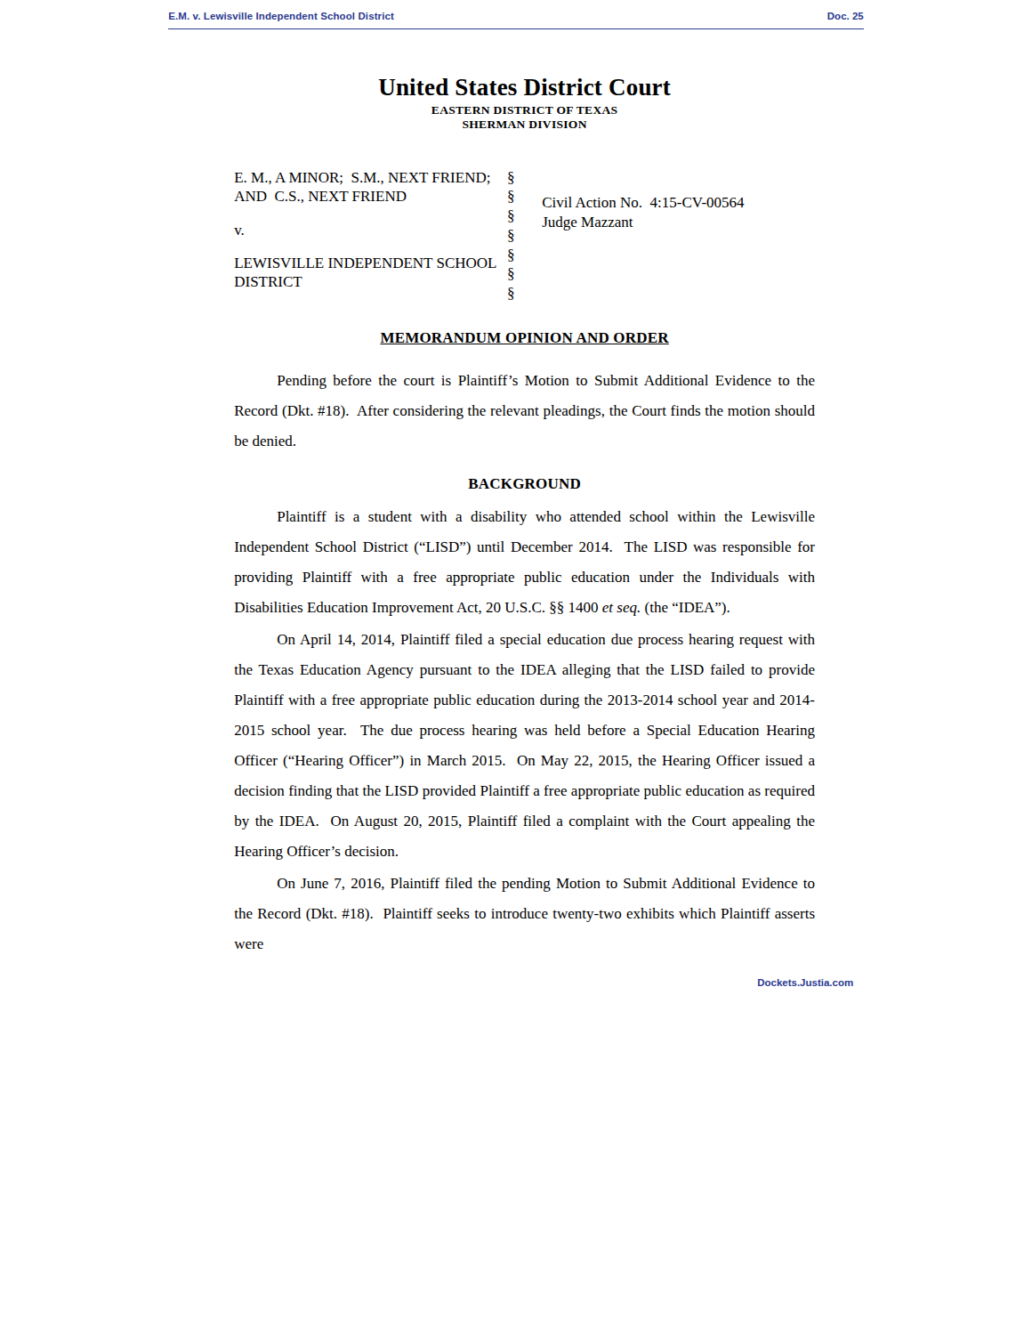E.M. v. Lewisville Independent School District Doc. 25
United States District Court
Eastern District of Texas
Sherman Division
| E. M., A MINOR; S.M., NEXT FRIEND; AND C.S., NEXT FRIEND v. LEWISVILLE INDEPENDENT SCHOOL DISTRICT | § § § § § § § | Civil Action No. 4:15-CV-00564 Judge Mazzant |
MEMORANDUM OPINION AND ORDER
Pending before the court is Plaintiff’s Motion to Submit Additional Evidence to the Record (Dkt. #18). After considering the relevant pleadings, the Court finds the motion should be denied.
BACKGROUND
Plaintiff is a student with a disability who attended school within the Lewisville Independent School District (“LISD”) until December 2014. The LISD was responsible for providing Plaintiff with a free appropriate public education under the Individuals with Disabilities Education Improvement Act, 20 U.S.C. §§ 1400 et seq. (the “IDEA”).
On April 14, 2014, Plaintiff filed a special education due process hearing request with the Texas Education Agency pursuant to the IDEA alleging that the LISD failed to provide Plaintiff with a free appropriate public education during the 2013-2014 school year and 2014-2015 school year. The due process hearing was held before a Special Education Hearing Officer (“Hearing Officer”) in March 2015. On May 22, 2015, the Hearing Officer issued a decision finding that the LISD provided Plaintiff a free appropriate public education as required by the IDEA. On August 20, 2015, Plaintiff filed a complaint with the Court appealing the Hearing Officer’s decision.
On June 7, 2016, Plaintiff filed the pending Motion to Submit Additional Evidence to the Record (Dkt. #18). Plaintiff seeks to introduce twenty-two exhibits which Plaintiff asserts were
Dockets.Justia.com